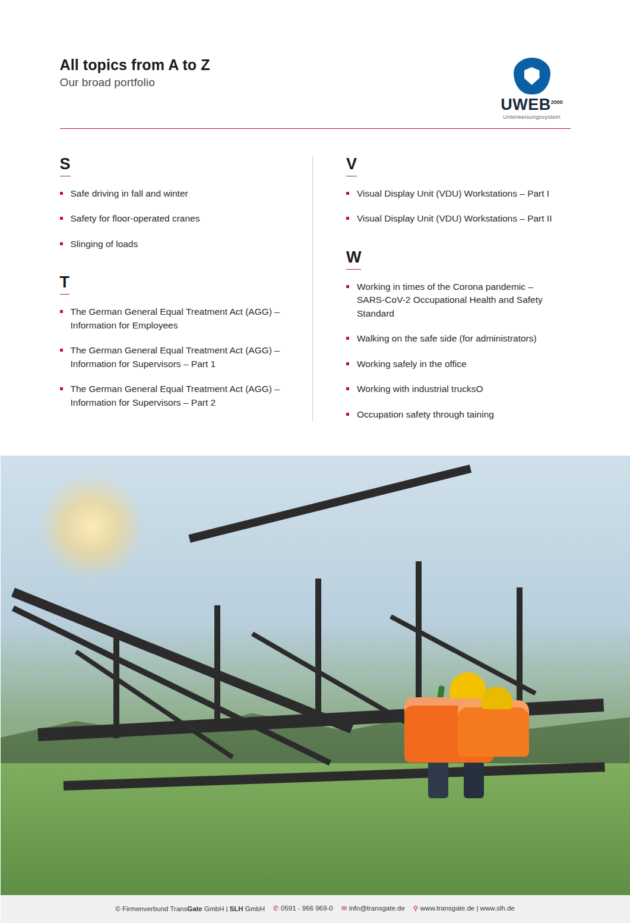All topics from A to Z
Our broad portfolio
UWEB2000
Unterweisungssystem
S
Safe driving in fall and winter
Safety for floor-operated cranes
Slinging of loads
T
The German General Equal Treatment Act (AGG) –
Information for Employees
The German General Equal Treatment Act (AGG) –
Information for Supervisors – Part 1
The German General Equal Treatment Act (AGG) –
Information for Supervisors – Part 2
V
Visual Display Unit (VDU) Workstations – Part I
Visual Display Unit (VDU) Workstations – Part II
W
Working in times of the Corona pandemic –
SARS-CoV-2 Occupational Health and Safety Standard
Walking on the safe side (for administrators)
Working safely in the office
Working with industrial trucksO
Occupation safety through taining
© Firmenverbund TransGate GmbH | SLH GmbH ✆0591 - 966 969-0 ✉info@transgate.de ⚲www.transgate.de | www.slh.de